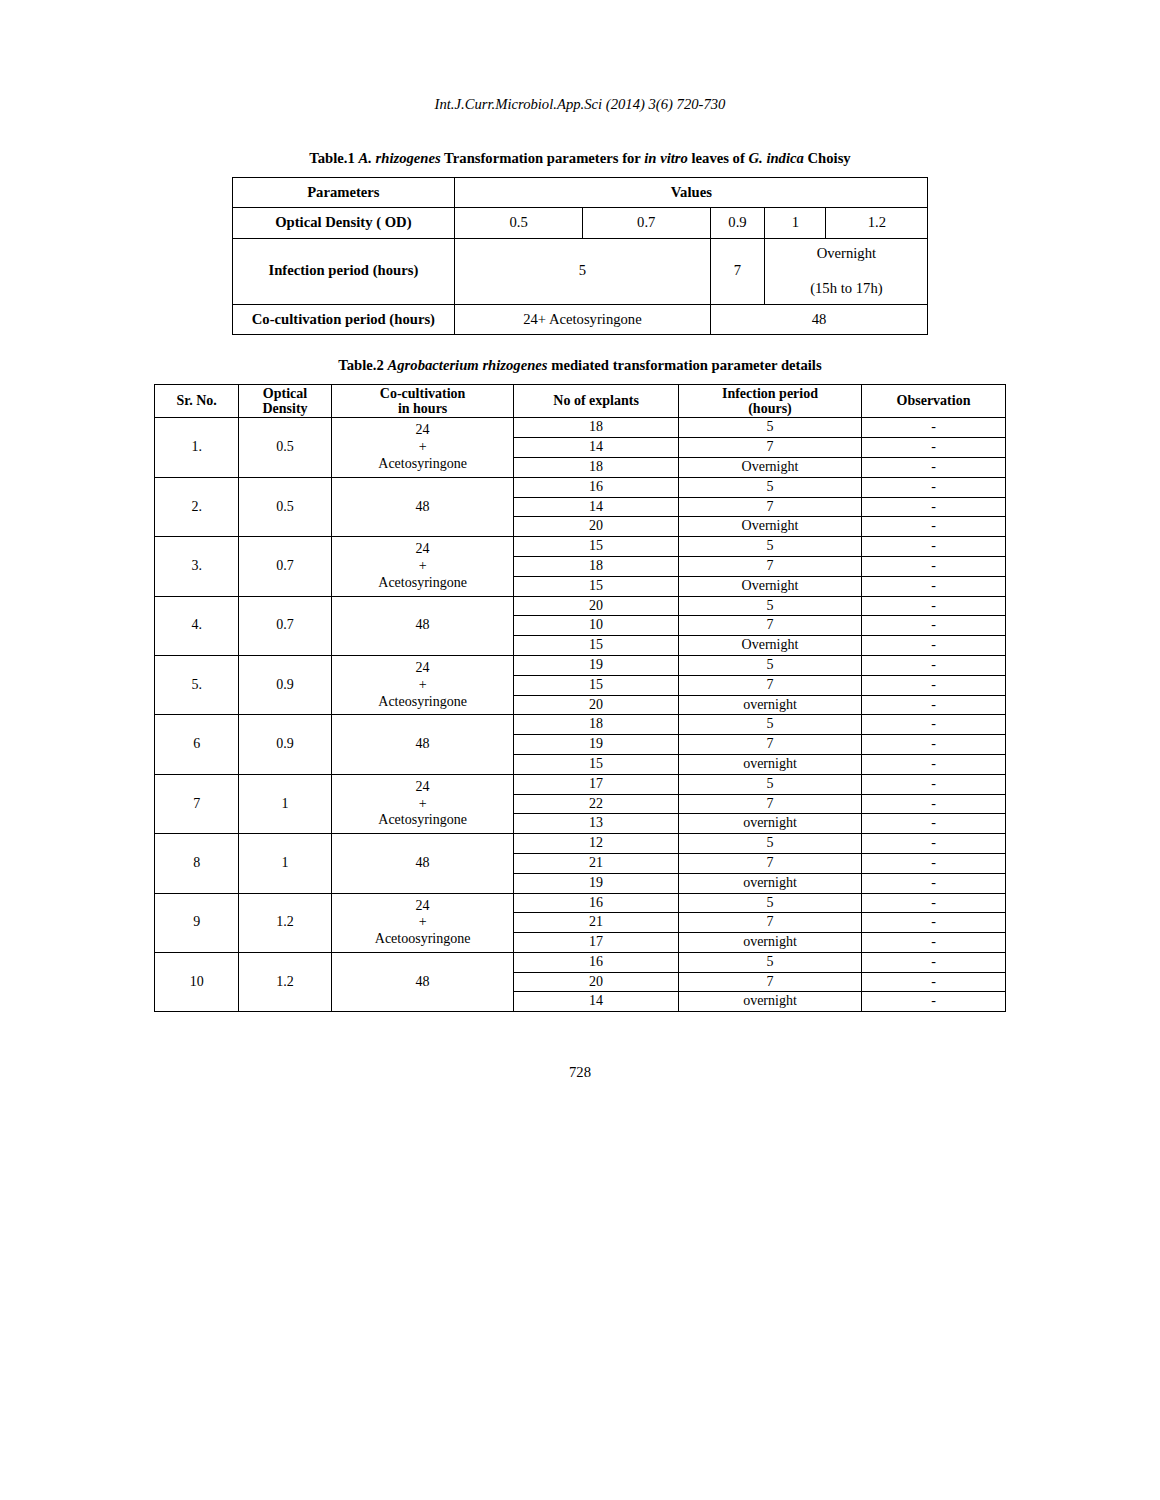Int.J.Curr.Microbiol.App.Sci (2014) 3(6) 720-730
Table.1 A. rhizogenes Transformation parameters for in vitro leaves of G. indica Choisy
| Parameters | Values |
| --- | --- |
| Optical Density ( OD) | 0.5 | 0.7 | 0.9 | 1 | 1.2 |
| Infection period (hours) | 5 | 7 | Overnight (15h to 17h) |
| Co-cultivation period (hours) | 24+ Acetosyringone | 48 |
Table.2 Agrobacterium rhizogenes mediated transformation parameter details
| Sr. No. | Optical Density | Co-cultivation in hours | No of explants | Infection period (hours) | Observation |
| --- | --- | --- | --- | --- | --- |
| 1. | 0.5 | 24 + Acetosyringone | 18 | 5 | - |
| 14 | 7 | - |
| 18 | Overnight | - |
| 2. | 0.5 | 48 | 16 | 5 | - |
| 14 | 7 | - |
| 20 | Overnight | - |
| 3. | 0.7 | 24 + Acetosyringone | 15 | 5 | - |
| 18 | 7 | - |
| 15 | Overnight | - |
| 4. | 0.7 | 48 | 20 | 5 | - |
| 10 | 7 | - |
| 15 | Overnight | - |
| 5. | 0.9 | 24 + Acteosyringone | 19 | 5 | - |
| 15 | 7 | - |
| 20 | overnight | - |
| 6 | 0.9 | 48 | 18 | 5 | - |
| 19 | 7 | - |
| 15 | overnight | - |
| 7 | 1 | 24 + Acetosyringone | 17 | 5 | - |
| 22 | 7 | - |
| 13 | overnight | - |
| 8 | 1 | 48 | 12 | 5 | - |
| 21 | 7 | - |
| 19 | overnight | - |
| 9 | 1.2 | 24 + Acetoosyringone | 16 | 5 | - |
| 21 | 7 | - |
| 17 | overnight | - |
| 10 | 1.2 | 48 | 16 | 5 | - |
| 20 | 7 | - |
| 14 | overnight | - |
728